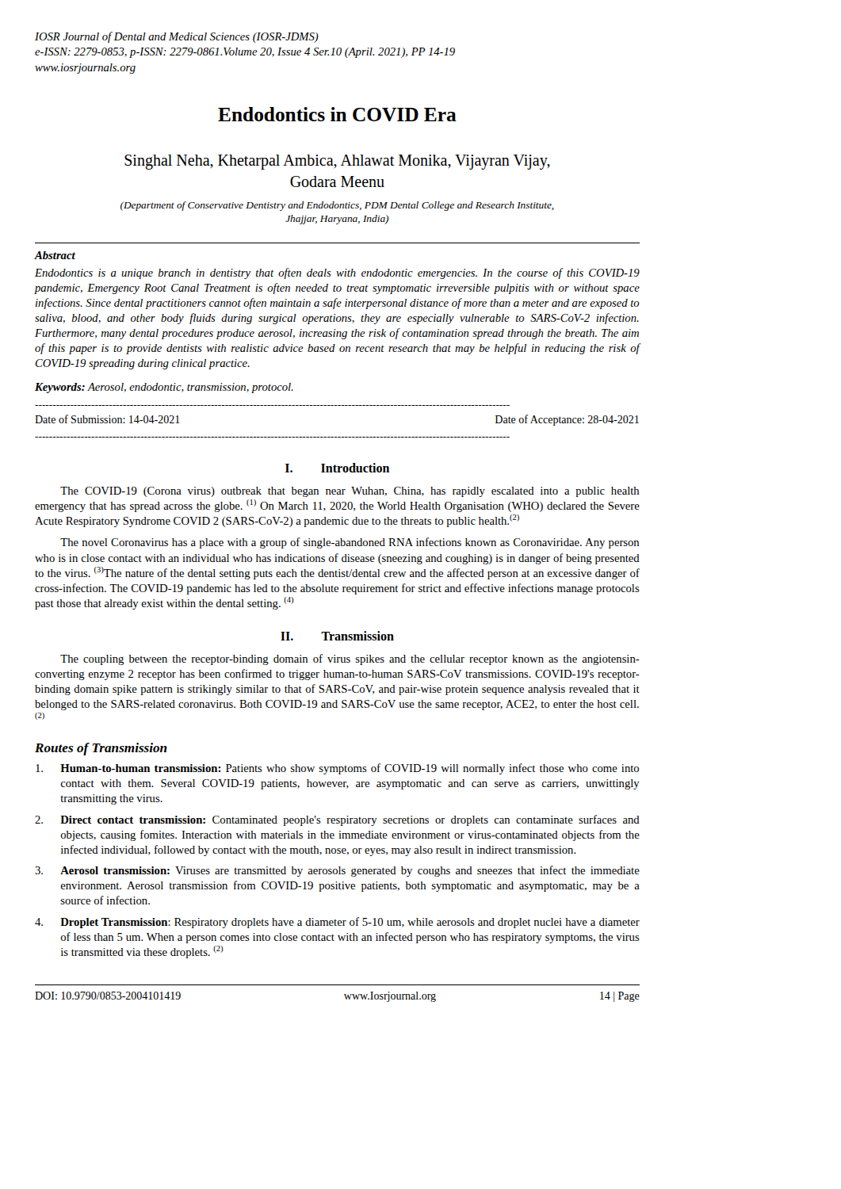IOSR Journal of Dental and Medical Sciences (IOSR-JDMS)
e-ISSN: 2279-0853, p-ISSN: 2279-0861.Volume 20, Issue 4 Ser.10 (April. 2021), PP 14-19
www.iosrjournals.org
Endodontics in COVID Era
Singhal Neha, Khetarpal Ambica, Ahlawat Monika, Vijayran Vijay,
Godara Meenu
(Department of Conservative Dentistry and Endodontics, PDM Dental College and Research Institute, Jhajjar, Haryana, India)
Abstract
Endodontics is a unique branch in dentistry that often deals with endodontic emergencies. In the course of this COVID-19 pandemic, Emergency Root Canal Treatment is often needed to treat symptomatic irreversible pulpitis with or without space infections. Since dental practitioners cannot often maintain a safe interpersonal distance of more than a meter and are exposed to saliva, blood, and other body fluids during surgical operations, they are especially vulnerable to SARS-CoV-2 infection. Furthermore, many dental procedures produce aerosol, increasing the risk of contamination spread through the breath. The aim of this paper is to provide dentists with realistic advice based on recent research that may be helpful in reducing the risk of COVID-19 spreading during clinical practice.
Keywords: Aerosol, endodontic, transmission, protocol.
---------------------------------------------------------------------------------------------------------------------------------------
Date of Submission: 14-04-2021 Date of Acceptance: 28-04-2021
---------------------------------------------------------------------------------------------------------------------------------------
I. Introduction
The COVID-19 (Corona virus) outbreak that began near Wuhan, China, has rapidly escalated into a public health emergency that has spread across the globe. (1) On March 11, 2020, the World Health Organisation (WHO) declared the Severe Acute Respiratory Syndrome COVID 2 (SARS-CoV-2) a pandemic due to the threats to public health.(2)
The novel Coronavirus has a place with a group of single-abandoned RNA infections known as Coronaviridae. Any person who is in close contact with an individual who has indications of disease (sneezing and coughing) is in danger of being presented to the virus. (3)The nature of the dental setting puts each the dentist/dental crew and the affected person at an excessive danger of cross-infection. The COVID-19 pandemic has led to the absolute requirement for strict and effective infections manage protocols past those that already exist within the dental setting. (4)
II. Transmission
The coupling between the receptor-binding domain of virus spikes and the cellular receptor known as the angiotensin-converting enzyme 2 receptor has been confirmed to trigger human-to-human SARS-CoV transmissions. COVID-19's receptor-binding domain spike pattern is strikingly similar to that of SARS-CoV, and pair-wise protein sequence analysis revealed that it belonged to the SARS-related coronavirus. Both COVID-19 and SARS-CoV use the same receptor, ACE2, to enter the host cell. (2)
Routes of Transmission
Human-to-human transmission: Patients who show symptoms of COVID-19 will normally infect those who come into contact with them. Several COVID-19 patients, however, are asymptomatic and can serve as carriers, unwittingly transmitting the virus.
Direct contact transmission: Contaminated people's respiratory secretions or droplets can contaminate surfaces and objects, causing fomites. Interaction with materials in the immediate environment or virus-contaminated objects from the infected individual, followed by contact with the mouth, nose, or eyes, may also result in indirect transmission.
Aerosol transmission: Viruses are transmitted by aerosols generated by coughs and sneezes that infect the immediate environment. Aerosol transmission from COVID-19 positive patients, both symptomatic and asymptomatic, may be a source of infection.
Droplet Transmission: Respiratory droplets have a diameter of 5-10 um, while aerosols and droplet nuclei have a diameter of less than 5 um. When a person comes into close contact with an infected person who has respiratory symptoms, the virus is transmitted via these droplets. (2)
DOI: 10.9790/0853-2004101419 www.Iosrjournal.org 14 | Page